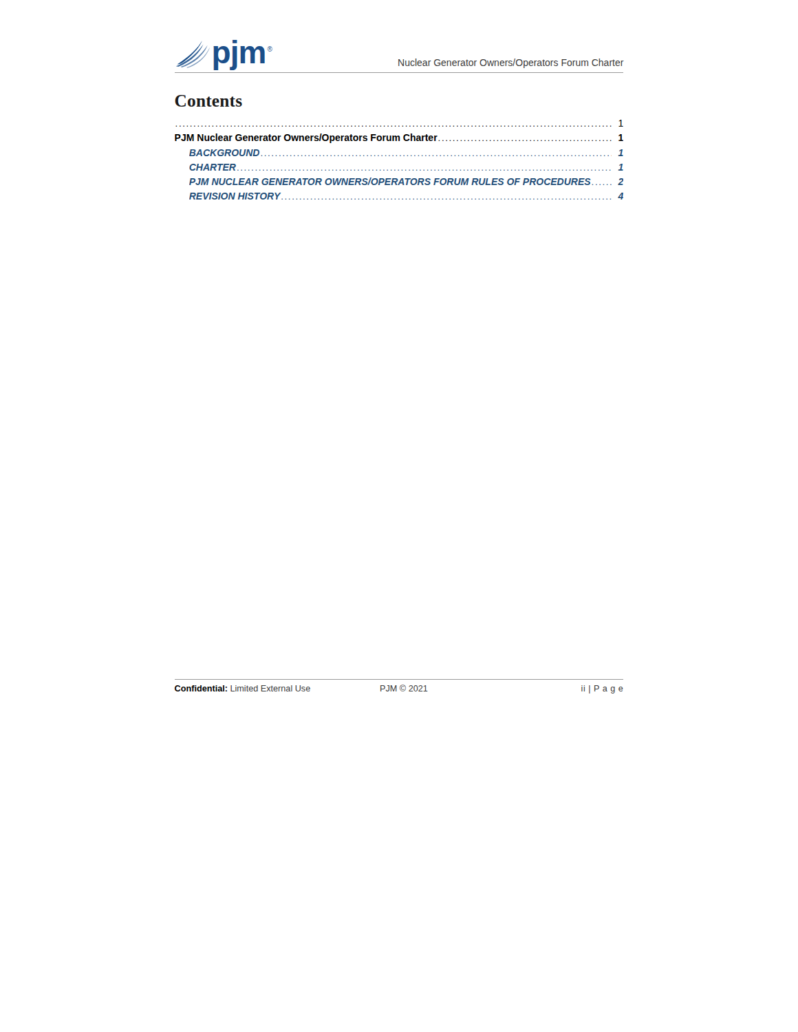pjm®
Nuclear Generator Owners/Operators Forum Charter
Contents
........................................................................................................................................................... 1
PJM Nuclear Generator Owners/Operators Forum Charter ................................................................................. 1
BACKGROUND ................................................................................................................................. 1
CHARTER ......................................................................................................................................... 1
PJM NUCLEAR GENERATOR OWNERS/OPERATORS FORUM RULES OF PROCEDURES ............................. 2
REVISION HISTORY ....................................................................................................................... 4
Confidential: Limited External Use
PJM © 2021
ii | P a g e